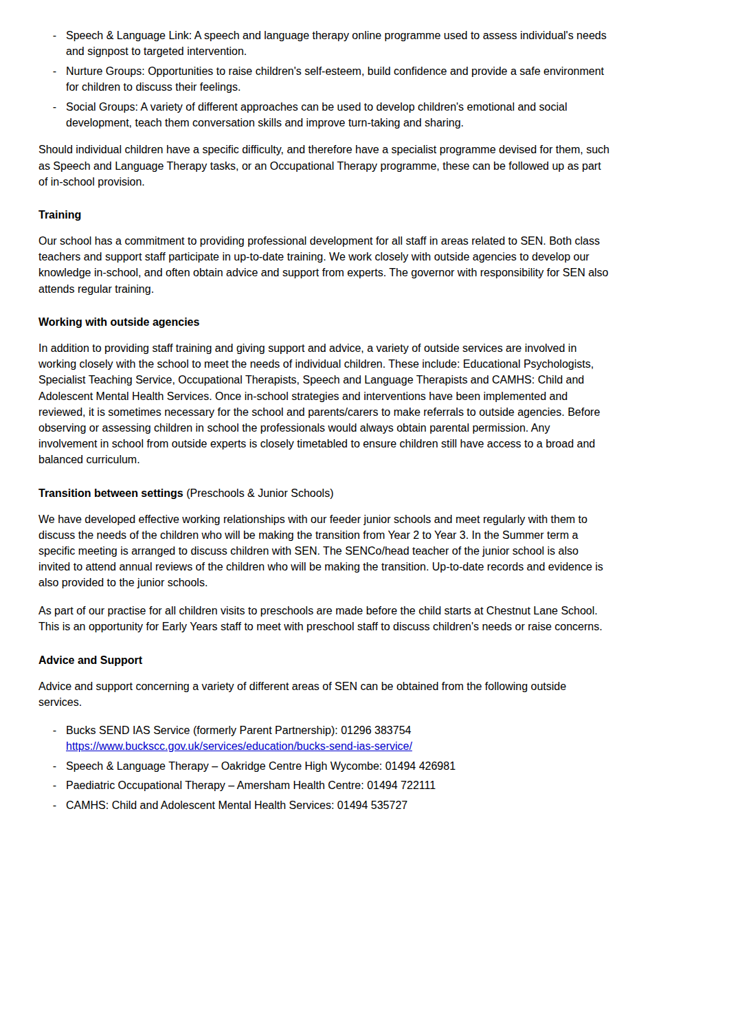Speech & Language Link: A speech and language therapy online programme used to assess individual's needs and signpost to targeted intervention.
Nurture Groups: Opportunities to raise children's self-esteem, build confidence and provide a safe environment for children to discuss their feelings.
Social Groups: A variety of different approaches can be used to develop children's emotional and social development, teach them conversation skills and improve turn-taking and sharing.
Should individual children have a specific difficulty, and therefore have a specialist programme devised for them, such as Speech and Language Therapy tasks, or an Occupational Therapy programme, these can be followed up as part of in-school provision.
Training
Our school has a commitment to providing professional development for all staff in areas related to SEN. Both class teachers and support staff participate in up-to-date training. We work closely with outside agencies to develop our knowledge in-school, and often obtain advice and support from experts. The governor with responsibility for SEN also attends regular training.
Working with outside agencies
In addition to providing staff training and giving support and advice, a variety of outside services are involved in working closely with the school to meet the needs of individual children. These include: Educational Psychologists, Specialist Teaching Service, Occupational Therapists, Speech and Language Therapists and CAMHS: Child and Adolescent Mental Health Services. Once in-school strategies and interventions have been implemented and reviewed, it is sometimes necessary for the school and parents/carers to make referrals to outside agencies. Before observing or assessing children in school the professionals would always obtain parental permission. Any involvement in school from outside experts is closely timetabled to ensure children still have access to a broad and balanced curriculum.
Transition between settings (Preschools & Junior Schools)
We have developed effective working relationships with our feeder junior schools and meet regularly with them to discuss the needs of the children who will be making the transition from Year 2 to Year 3. In the Summer term a specific meeting is arranged to discuss children with SEN. The SENCo/head teacher of the junior school is also invited to attend annual reviews of the children who will be making the transition. Up-to-date records and evidence is also provided to the junior schools.
As part of our practise for all children visits to preschools are made before the child starts at Chestnut Lane School. This is an opportunity for Early Years staff to meet with preschool staff to discuss children's needs or raise concerns.
Advice and Support
Advice and support concerning a variety of different areas of SEN can be obtained from the following outside services.
Bucks SEND IAS Service (formerly Parent Partnership): 01296 383754
https://www.buckscc.gov.uk/services/education/bucks-send-ias-service/
Speech & Language Therapy – Oakridge Centre High Wycombe: 01494 426981
Paediatric Occupational Therapy – Amersham Health Centre: 01494 722111
CAMHS: Child and Adolescent Mental Health Services: 01494 535727